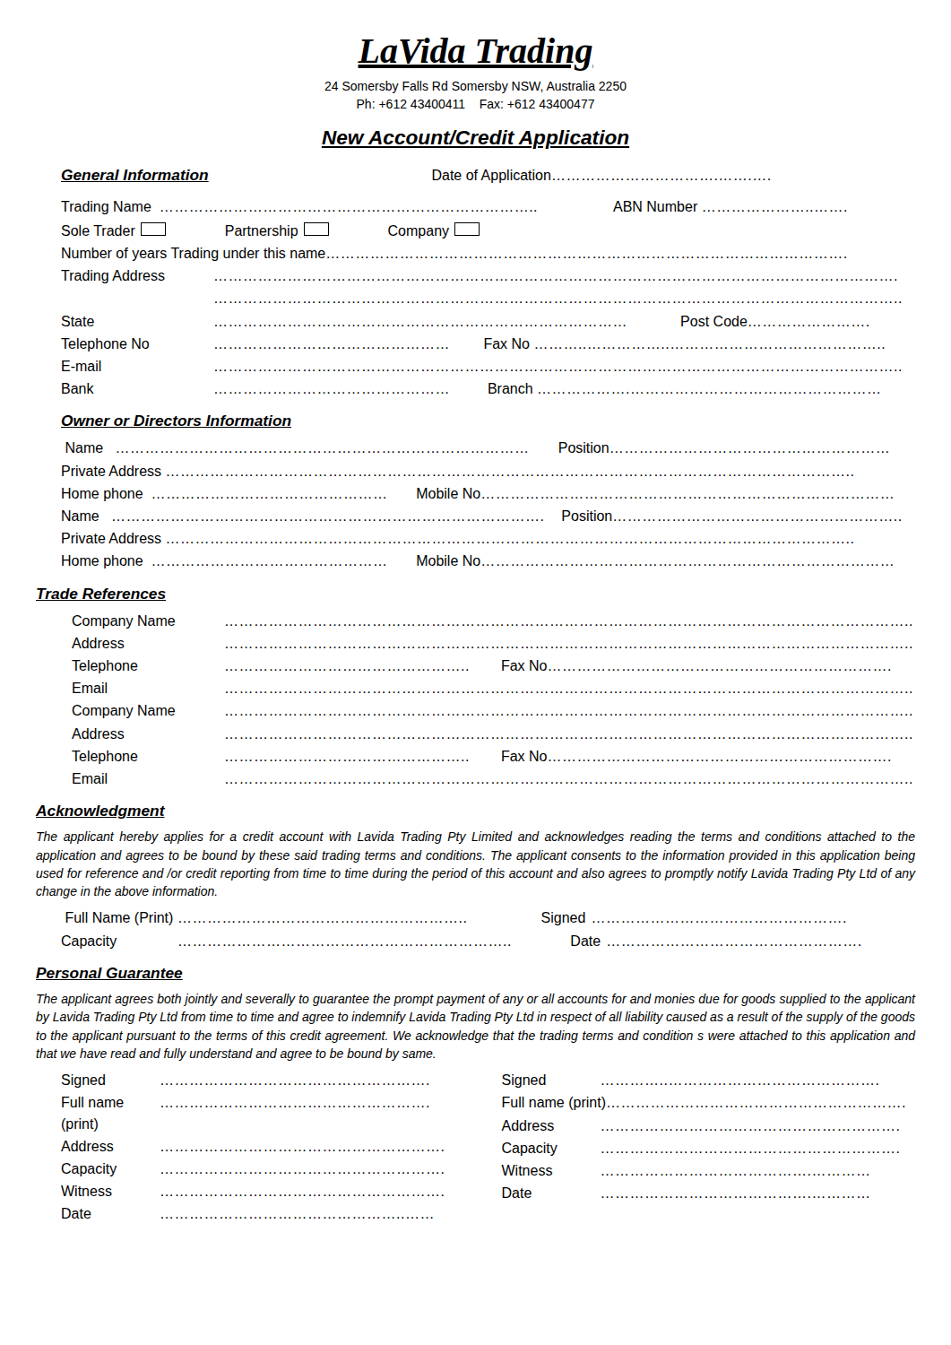LaVida Trading
24 Somersby Falls Rd Somersby NSW, Australia 2250
Ph: +612 43400411 Fax: +612 43400477
New Account/Credit Application
General Information Date of Application …………………………….…….….
Trading Name ………………………………………………………………….. ABN Number …………………..…….
Sole Trader Partnership Company
Number of years Trading under this name …………………………………………………………………………………………….
Trading Address ………………………………………………………………………………………………………………………….
…………………………………………………………………………………………………………………………..
State ………………………………………………………………………… Post Code …………………….
Telephone No ………………………………………… Fax No ………..……………..……………………………………..
E-mail …………………………………………………………………………………………………………………………..
Bank ………………………………………… Branch ……………….……………………………………………
Owner or Directors Information
Name ………………………………………………………………………… Position …………………………………………………
Private Address …………………………………………………………………………………………………………………………..
Home phone ………………………………………… Mobile No …………………………………………………………………………
Name ……………………………………………………………………………. Position …………………………………………………..
Private Address …………………………………………………………………………………………………………………………..
Home phone ………………………………………… Mobile No …………………………………………………………………………
Trade References
Company Name …………………………………………………………………………………………………………………………..
Address …………………………………………………………………………………………………………………………..
Telephone ………………………………………….. Fax No …………………………………………………………….
Email …………………………………………………………………………………………………………………………..
Company Name …………………………………………………………………………………………………………………………..
Address …………………………………………………………………………………………………………………………..
Telephone ………………………………………….. Fax No …………………………………………………………….
Email …………………………………………………………………………………………………………………………..
Acknowledgment
The applicant hereby applies for a credit account with Lavida Trading Pty Limited and acknowledges reading the terms and conditions attached to the application and agrees to be bound by these said trading terms and conditions. The applicant consents to the information provided in this application being used for reference and /or credit reporting from time to time during the period of this account and also agrees to promptly notify Lavida Trading Pty Ltd of any change in the above information.
Full Name (Print) ………………………………………………….. Signed …………………………………………….
Capacity ………………………………………………………….. Date …………………………………………….
Personal Guarantee
The applicant agrees both jointly and severally to guarantee the prompt payment of any or all accounts for and monies due for goods supplied to the applicant by Lavida Trading Pty Ltd from time to time and agree to indemnify Lavida Trading Pty Ltd in respect of all liability caused as a result of the supply of the goods to the applicant pursuant to the terms of this credit agreement. We acknowledge that the trading terms and condition s were attached to this application and that we have read and fully understand and agree to be bound by same.
Signed ……………………………………………….
Full name (print) ……………………………………………….
Address ………………………………………………….
Capacity ………………………………………………….
Witness ………………………………………………….
Date …………………………………………..……
Signed …………..…………………………………….
Full name (print) …………………………………………………….
Address …………………………………………………….
Capacity …………………………………………………….
Witness …………………………………….…………
Date …………………………………….…………